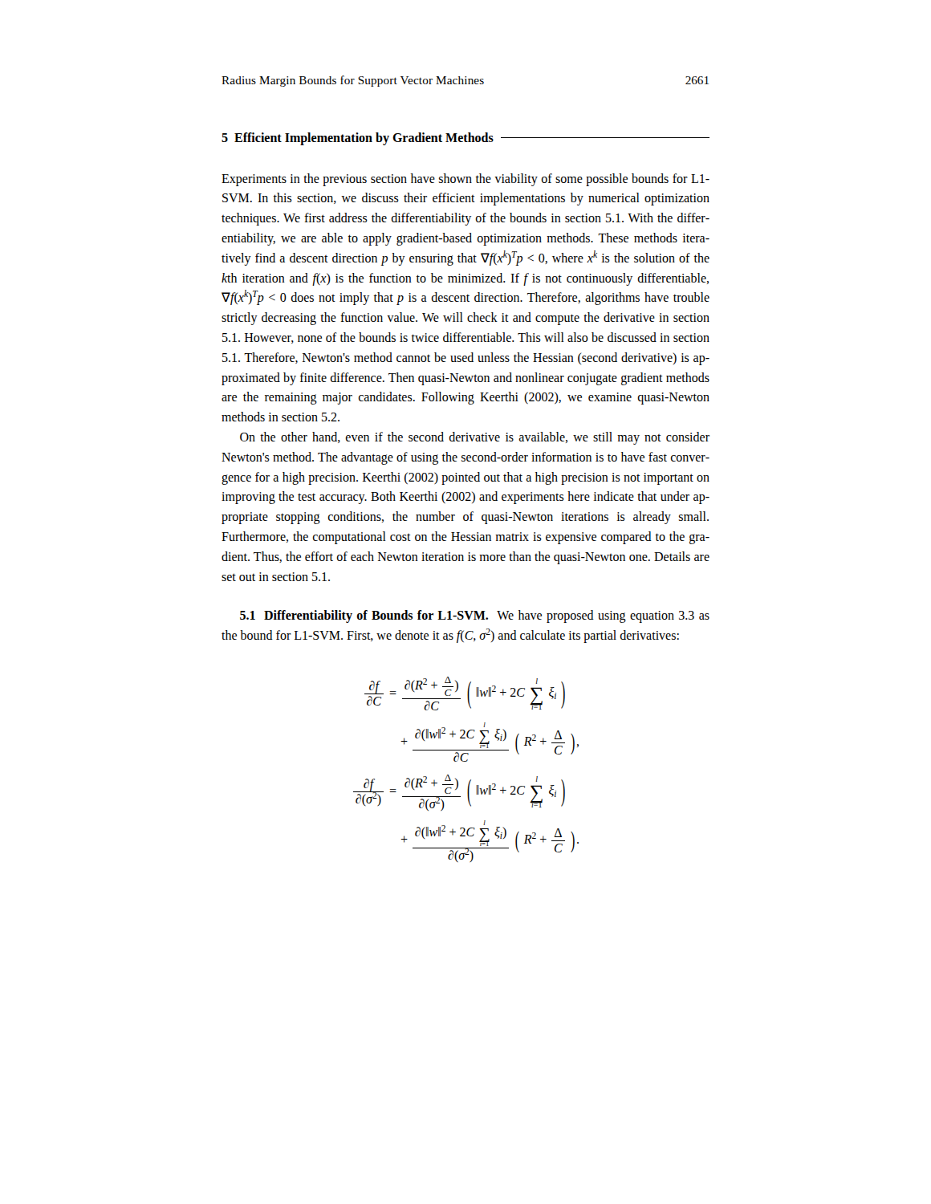Radius Margin Bounds for Support Vector Machines 2661
5 Efficient Implementation by Gradient Methods
Experiments in the previous section have shown the viability of some possible bounds for L1-SVM. In this section, we discuss their efficient implementations by numerical optimization techniques. We first address the differentiability of the bounds in section 5.1. With the differentiability, we are able to apply gradient-based optimization methods. These methods iteratively find a descent direction p by ensuring that ∇f(xk)Tp < 0, where xk is the solution of the kth iteration and f(x) is the function to be minimized. If f is not continuously differentiable, ∇f(xk)Tp < 0 does not imply that p is a descent direction. Therefore, algorithms have trouble strictly decreasing the function value. We will check it and compute the derivative in section 5.1. However, none of the bounds is twice differentiable. This will also be discussed in section 5.1. Therefore, Newton's method cannot be used unless the Hessian (second derivative) is approximated by finite difference. Then quasi-Newton and nonlinear conjugate gradient methods are the remaining major candidates. Following Keerthi (2002), we examine quasi-Newton methods in section 5.2.
On the other hand, even if the second derivative is available, we still may not consider Newton's method. The advantage of using the second-order information is to have fast convergence for a high precision. Keerthi (2002) pointed out that a high precision is not important on improving the test accuracy. Both Keerthi (2002) and experiments here indicate that under appropriate stopping conditions, the number of quasi-Newton iterations is already small. Furthermore, the computational cost on the Hessian matrix is expensive compared to the gradient. Thus, the effort of each Newton iteration is more than the quasi-Newton one. Details are set out in section 5.1.
5.1 Differentiability of Bounds for L1-SVM. We have proposed using equation 3.3 as the bound for L1-SVM. First, we denote it as f(C, σ2) and calculate its partial derivatives:
| ∂ f ∂ C | = | ∂( R 2 + Δ C ) ∂ C ( ‖ w ‖ 2 + 2 C l ∑ i =1 ξ i ) |
| | | + ∂(‖ w ‖ 2 + 2 C l ∑ i =1 ξ i ) ∂ C ( R 2 + Δ C ) , |
| ∂ f ∂( σ 2 ) | = | ∂( R 2 + Δ C ) ∂( σ 2 ) ( ‖ w ‖ 2 + 2 C l ∑ i =1 ξ i ) |
| | | + ∂(‖ w ‖ 2 + 2 C l ∑ i =1 ξ i ) ∂( σ 2 ) ( R 2 + Δ C ) . |